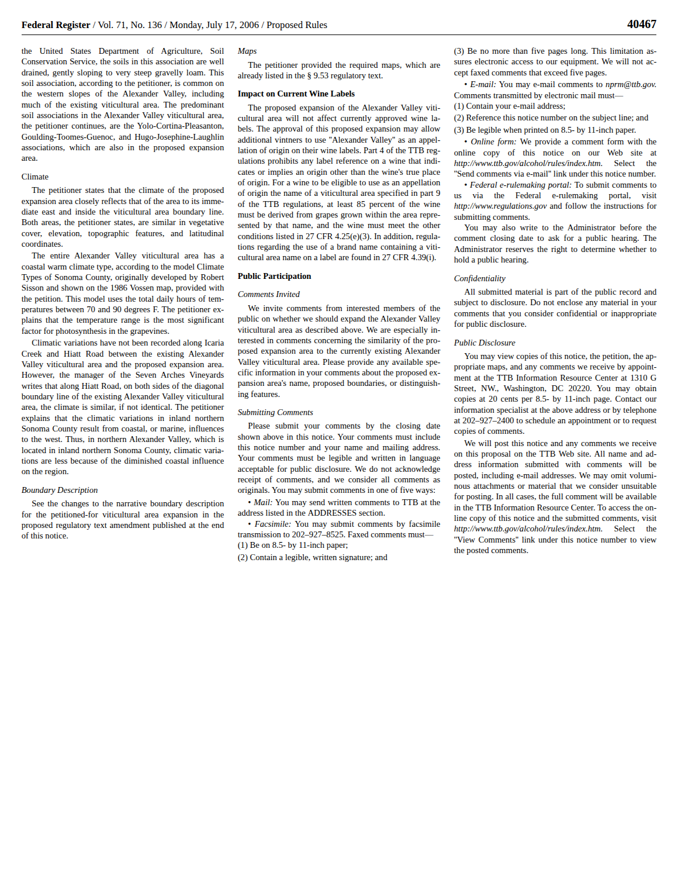Federal Register / Vol. 71, No. 136 / Monday, July 17, 2006 / Proposed Rules
40467
the United States Department of Agriculture, Soil Conservation Service, the soils in this association are well drained, gently sloping to very steep gravelly loam. This soil association, according to the petitioner, is common on the western slopes of the Alexander Valley, including much of the existing viticultural area. The predominant soil associations in the Alexander Valley viticultural area, the petitioner continues, are the Yolo-Cortina-Pleasanton, Goulding-Toomes-Guenoc, and Hugo-Josephine-Laughlin associations, which are also in the proposed expansion area.
Climate
The petitioner states that the climate of the proposed expansion area closely reflects that of the area to its immediate east and inside the viticultural area boundary line. Both areas, the petitioner states, are similar in vegetative cover, elevation, topographic features, and latitudinal coordinates.
The entire Alexander Valley viticultural area has a coastal warm climate type, according to the model Climate Types of Sonoma County, originally developed by Robert Sisson and shown on the 1986 Vossen map, provided with the petition. This model uses the total daily hours of temperatures between 70 and 90 degrees F. The petitioner explains that the temperature range is the most significant factor for photosynthesis in the grapevines.
Climatic variations have not been recorded along Icaria Creek and Hiatt Road between the existing Alexander Valley viticultural area and the proposed expansion area. However, the manager of the Seven Arches Vineyards writes that along Hiatt Road, on both sides of the diagonal boundary line of the existing Alexander Valley viticultural area, the climate is similar, if not identical. The petitioner explains that the climatic variations in inland northern Sonoma County result from coastal, or marine, influences to the west. Thus, in northern Alexander Valley, which is located in inland northern Sonoma County, climatic variations are less because of the diminished coastal influence on the region.
Boundary Description
See the changes to the narrative boundary description for the petitioned-for viticultural area expansion in the proposed regulatory text amendment published at the end of this notice.
Maps
The petitioner provided the required maps, which are already listed in the § 9.53 regulatory text.
Impact on Current Wine Labels
The proposed expansion of the Alexander Valley viticultural area will not affect currently approved wine labels. The approval of this proposed expansion may allow additional vintners to use ''Alexander Valley'' as an appellation of origin on their wine labels. Part 4 of the TTB regulations prohibits any label reference on a wine that indicates or implies an origin other than the wine's true place of origin. For a wine to be eligible to use as an appellation of origin the name of a viticultural area specified in part 9 of the TTB regulations, at least 85 percent of the wine must be derived from grapes grown within the area represented by that name, and the wine must meet the other conditions listed in 27 CFR 4.25(e)(3). In addition, regulations regarding the use of a brand name containing a viticultural area name on a label are found in 27 CFR 4.39(i).
Public Participation
Comments Invited
We invite comments from interested members of the public on whether we should expand the Alexander Valley viticultural area as described above. We are especially interested in comments concerning the similarity of the proposed expansion area to the currently existing Alexander Valley viticultural area. Please provide any available specific information in your comments about the proposed expansion area's name, proposed boundaries, or distinguishing features.
Submitting Comments
Please submit your comments by the closing date shown above in this notice. Your comments must include this notice number and your name and mailing address. Your comments must be legible and written in language acceptable for public disclosure. We do not acknowledge receipt of comments, and we consider all comments as originals. You may submit comments in one of five ways:
Mail: You may send written comments to TTB at the address listed in the ADDRESSES section.
Facsimile: You may submit comments by facsimile transmission to 202–927–8525. Faxed comments must—
(1) Be on 8.5- by 11-inch paper;
(2) Contain a legible, written signature; and
(3) Be no more than five pages long. This limitation assures electronic access to our equipment. We will not accept faxed comments that exceed five pages.
E-mail: You may e-mail comments to nprm@ttb.gov. Comments transmitted by electronic mail must—
(1) Contain your e-mail address;
(2) Reference this notice number on the subject line; and
(3) Be legible when printed on 8.5- by 11-inch paper.
Online form: We provide a comment form with the online copy of this notice on our Web site at http://www.ttb.gov/alcohol/rules/index.htm. Select the ''Send comments via e-mail'' link under this notice number.
Federal e-rulemaking portal: To submit comments to us via the Federal e-rulemaking portal, visit http://www.regulations.gov and follow the instructions for submitting comments.
You may also write to the Administrator before the comment closing date to ask for a public hearing. The Administrator reserves the right to determine whether to hold a public hearing.
Confidentiality
All submitted material is part of the public record and subject to disclosure. Do not enclose any material in your comments that you consider confidential or inappropriate for public disclosure.
Public Disclosure
You may view copies of this notice, the petition, the appropriate maps, and any comments we receive by appointment at the TTB Information Resource Center at 1310 G Street, NW., Washington, DC 20220. You may obtain copies at 20 cents per 8.5- by 11-inch page. Contact our information specialist at the above address or by telephone at 202–927–2400 to schedule an appointment or to request copies of comments.
We will post this notice and any comments we receive on this proposal on the TTB Web site. All name and address information submitted with comments will be posted, including e-mail addresses. We may omit voluminous attachments or material that we consider unsuitable for posting. In all cases, the full comment will be available in the TTB Information Resource Center. To access the online copy of this notice and the submitted comments, visit http://www.ttb.gov/alcohol/rules/index.htm. Select the ''View Comments'' link under this notice number to view the posted comments.